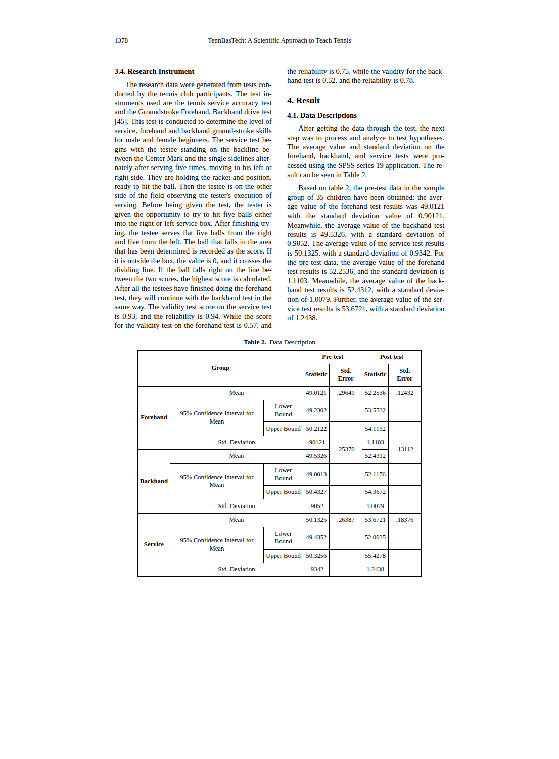1378
TennBasTech: A Scientific Approach to Teach Tennis
3.4. Research Instrument
The research data were generated from tests conducted by the tennis club participants. The test instruments used are the tennis service accuracy test and the Groundstroke Forehand, Backhand drive test [45]. This test is conducted to determine the level of service, forehand and backhand ground-stroke skills for male and female beginners. The service test begins with the testee standing on the backline between the Center Mark and the single sidelines alternately after serving five times, moving to his left or right side. They are holding the racket and position, ready to hit the ball. Then the testee is on the other side of the field observing the tester's execution of serving. Before being given the test, the tester is given the opportunity to try to hit five balls either into the right or left service box. After finishing trying, the testee serves flat five balls from the right and five from the left. The ball that falls in the area that has been determined is recorded as the score. If it is outside the box, the value is 0, and it crosses the dividing line. If the ball falls right on the line between the two scores, the highest score is calculated. After all the testees have finished doing the forehand test, they will continue with the backhand test in the same way. The validity test score on the service test is 0.93, and the reliability is 0.94. While the score for the validity test on the forehand test is 0.57, and the reliability is 0.75, while the validity for the backhand test is 0.52, and the reliability is 0.78.
4. Result
4.1. Data Descriptions
After getting the data through the test, the next step was to process and analyze to test hypotheses. The average value and standard deviation on the forehand, backhand, and service tests were processed using the SPSS series 19 application. The result can be seen in Table 2.
Based on table 2, the pre-test data in the sample group of 35 children have been obtained: the average value of the forehand test results was 49.0121 with the standard deviation value of 0.90121. Meanwhile, the average value of the backhand test results is 49.5326, with a standard deviation of 0.9052. The average value of the service test results is 50.1325, with a standard deviation of 0.9342. For the pre-test data, the average value of the forehand test results is 52.2536, and the standard deviation is 1.1103. Meanwhile, the average value of the backhand test results is 52.4312, with a standard deviation of 1.0079. Further, the average value of the service test results is 53.6721, with a standard deviation of 1.2438.
Table 2. Data Description
| Group | Pre-test | Post-test |
| --- | --- | --- |
| Statistic | Std. Error | Statistic | Std. Error |
| Forehand | Mean | 49.0121 | .29641 | 52.2536 | .12432 |
| 95% Confidence Interval for Mean | Lower Bound | 49.2302 | | 53.5532 | |
| Upper Bound | 50.2122 | | 54.1152 | |
| Std. Deviation | .90121 | .25370 | 1.1103 | .13112 |
| Backhand | Mean | 49.5326 | 52.4312 |
| 95% Confidence Interval for Mean | Lower Bound | 49.0013 | | 52.1176 | |
| Upper Bound | 50.4327 | | 54.3672 | |
| Std. Deviation | .9052 | | 1.0079 | |
| Service | Mean | 50.1325 | .26387 | 53.6721 | .18376 |
| 95% Confidence Interval for Mean | Lower Bound | 49.4352 | | 52.0035 | |
| Upper Bound | 50.3256 | | 55.4278 | |
| Std. Deviation | .9342 | | 1.2438 | |